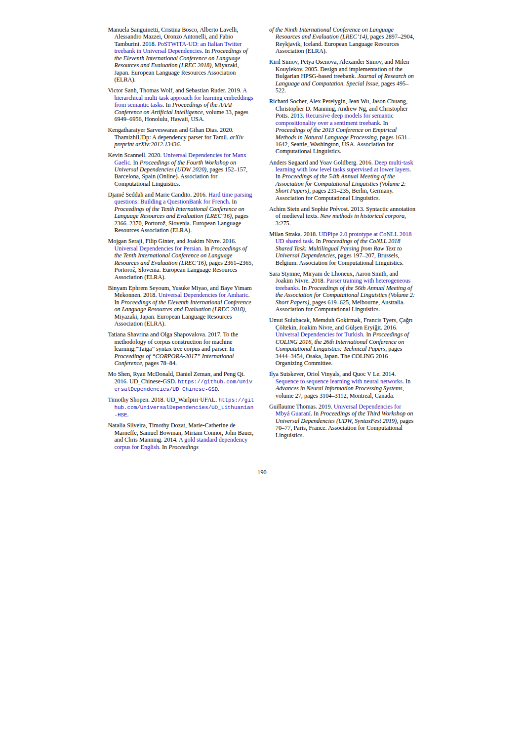Manuela Sanguinetti, Cristina Bosco, Alberto Lavelli, Alessandro Mazzei, Oronzo Antonelli, and Fabio Tamburini. 2018. PoSTWITA-UD: an Italian Twitter treebank in Universal Dependencies. In Proceedings of the Eleventh International Conference on Language Resources and Evaluation (LREC 2018), Miyazaki, Japan. European Language Resources Association (ELRA).
Victor Sanh, Thomas Wolf, and Sebastian Ruder. 2019. A hierarchical multi-task approach for learning embeddings from semantic tasks. In Proceedings of the AAAI Conference on Artificial Intelligence, volume 33, pages 6949–6956, Honolulu, Hawaii, USA.
Kengatharaiyer Sarveswaran and Gihan Dias. 2020. ThamizhiUDp: A dependency parser for Tamil. arXiv preprint arXiv:2012.13436.
Kevin Scannell. 2020. Universal Dependencies for Manx Gaelic. In Proceedings of the Fourth Workshop on Universal Dependencies (UDW 2020), pages 152–157, Barcelona, Spain (Online). Association for Computational Linguistics.
Djamé Seddah and Marie Candito. 2016. Hard time parsing questions: Building a QuestionBank for French. In Proceedings of the Tenth International Conference on Language Resources and Evaluation (LREC’16), pages 2366–2370, Portorož, Slovenia. European Language Resources Association (ELRA).
Mojgan Seraji, Filip Ginter, and Joakim Nivre. 2016. Universal Dependencies for Persian. In Proceedings of the Tenth International Conference on Language Resources and Evaluation (LREC’16), pages 2361–2365, Portorož, Slovenia. European Language Resources Association (ELRA).
Binyam Ephrem Seyoum, Yusuke Miyao, and Baye Yimam Mekonnen. 2018. Universal Dependencies for Amharic. In Proceedings of the Eleventh International Conference on Language Resources and Evaluation (LREC 2018), Miyazaki, Japan. European Language Resources Association (ELRA).
Tatiana Shavrina and Olga Shapovalova. 2017. To the methodology of corpus construction for machine learning:“Taiga” syntax tree corpus and parser. In Proceedings of “CORPORA-2017” International Conference, pages 78–84.
Mo Shen, Ryan McDonald, Daniel Zeman, and Peng Qi. 2016. UD_Chinese-GSD. https://github.com/UniversalDependencies/UD_Chinese-GSD.
Timothy Shopen. 2018. UD_Warlpiri-UFAL. https://github.com/UniversalDependencies/UD_Lithuanian-HSE.
Natalia Silveira, Timothy Dozat, Marie-Catherine de Marneffe, Samuel Bowman, Miriam Connor, John Bauer, and Chris Manning. 2014. A gold standard dependency corpus for English. In Proceedings
of the Ninth International Conference on Language Resources and Evaluation (LREC’14), pages 2897–2904, Reykjavik, Iceland. European Language Resources Association (ELRA).
Kiril Simov, Petya Osenova, Alexander Simov, and Milen Kouylekov. 2005. Design and implementation of the Bulgarian HPSG-based treebank. Journal of Research on Language and Computation. Special Issue, pages 495–522.
Richard Socher, Alex Perelygin, Jean Wu, Jason Chuang, Christopher D. Manning, Andrew Ng, and Christopher Potts. 2013. Recursive deep models for semantic compositionality over a sentiment treebank. In Proceedings of the 2013 Conference on Empirical Methods in Natural Language Processing, pages 1631–1642, Seattle, Washington, USA. Association for Computational Linguistics.
Anders Søgaard and Yoav Goldberg. 2016. Deep multi-task learning with low level tasks supervised at lower layers. In Proceedings of the 54th Annual Meeting of the Association for Computational Linguistics (Volume 2: Short Papers), pages 231–235, Berlin, Germany. Association for Computational Linguistics.
Achim Stein and Sophie Prévost. 2013. Syntactic annotation of medieval texts. New methods in historical corpora, 3:275.
Milan Straka. 2018. UDPipe 2.0 prototype at CoNLL 2018 UD shared task. In Proceedings of the CoNLL 2018 Shared Task: Multilingual Parsing from Raw Text to Universal Dependencies, pages 197–207, Brussels, Belgium. Association for Computational Linguistics.
Sara Stymne, Miryam de Lhoneux, Aaron Smith, and Joakim Nivre. 2018. Parser training with heterogeneous treebanks. In Proceedings of the 56th Annual Meeting of the Association for Computational Linguistics (Volume 2: Short Papers), pages 619–625, Melbourne, Australia. Association for Computational Linguistics.
Umut Sulubacak, Memduh Gokirmak, Francis Tyers, Çağrı Çöltekin, Joakim Nivre, and Gülşen Eryiğit. 2016. Universal Dependencies for Turkish. In Proceedings of COLING 2016, the 26th International Conference on Computational Linguistics: Technical Papers, pages 3444–3454, Osaka, Japan. The COLING 2016 Organizing Committee.
Ilya Sutskever, Oriol Vinyals, and Quoc V Le. 2014. Sequence to sequence learning with neural networks. In Advances in Neural Information Processing Systems, volume 27, pages 3104–3112, Montreal, Canada.
Guillaume Thomas. 2019. Universal Dependencies for Mbyá Guaraní. In Proceedings of the Third Workshop on Universal Dependencies (UDW, SyntaxFest 2019), pages 70–77, Paris, France. Association for Computational Linguistics.
190